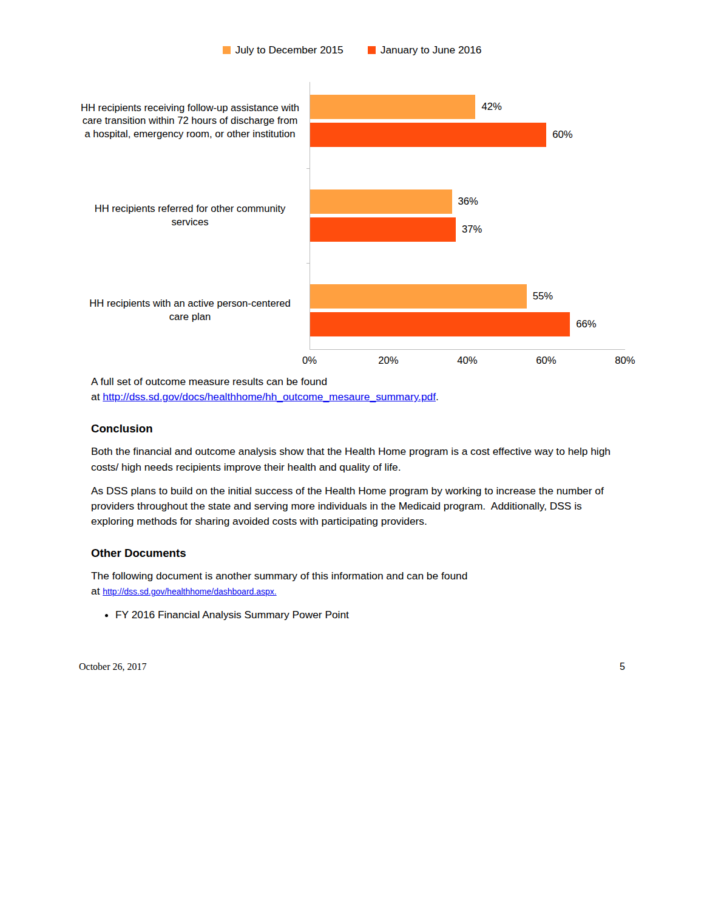July to December 2015
January to June 2016
HH recipients receiving follow-up assistance with care transition within 72 hours of discharge from a hospital, emergency room, or other institution
42%
60%
HH recipients referred for other community services
36%
37%
HH recipients with an active person-centered care plan
55%
66%
0% 20% 40% 60% 80%
A full set of outcome measure results can be found
at http://dss.sd.gov/docs/healthhome/hh_outcome_mesaure_summary.pdf.
Conclusion
Both the financial and outcome analysis show that the Health Home program is a cost effective way to help high costs/ high needs recipients improve their health and quality of life.
As DSS plans to build on the initial success of the Health Home program by working to increase the number of providers throughout the state and serving more individuals in the Medicaid program. Additionally, DSS is exploring methods for sharing avoided costs with participating providers.
Other Documents
The following document is another summary of this information and can be found
at http://dss.sd.gov/healthhome/dashboard.aspx.
FY 2016 Financial Analysis Summary Power Point
October 26, 2017
5